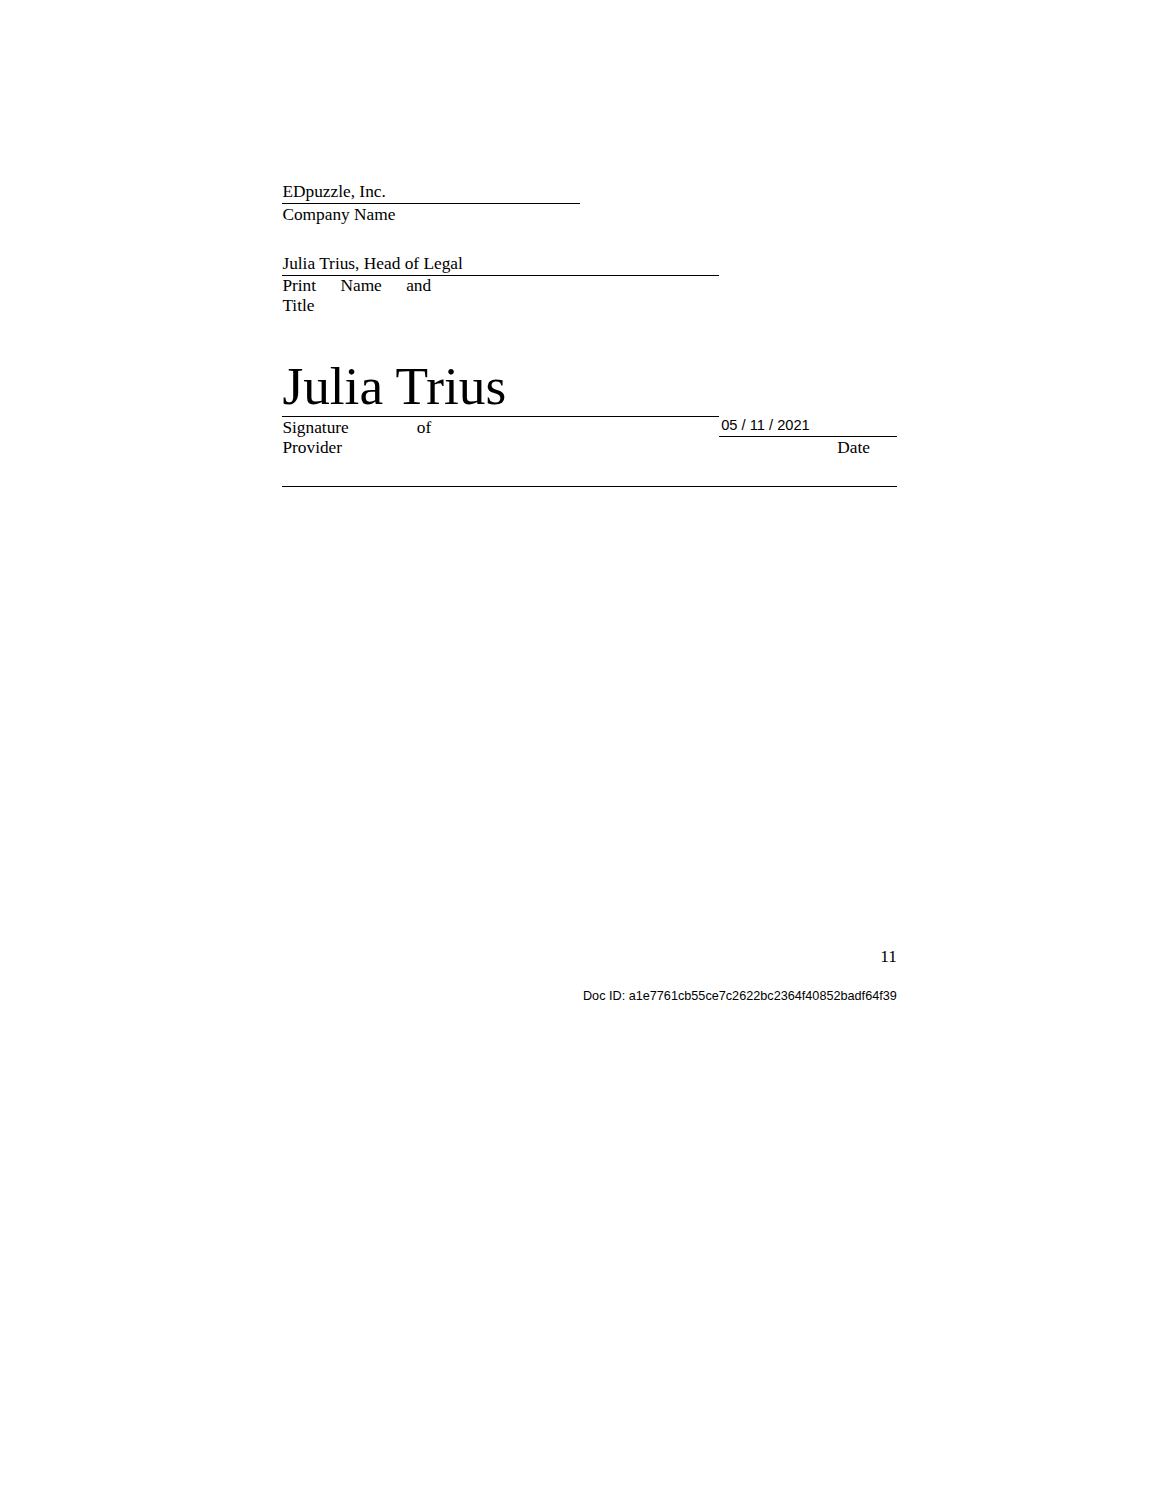EDpuzzle, Inc.
Company Name
Julia Trius, Head of Legal
Print Name and Title
Julia Trius
Signature of Provider
05 / 11 / 2021
Date
11
Doc ID: a1e7761cb55ce7c2622bc2364f40852badf64f39